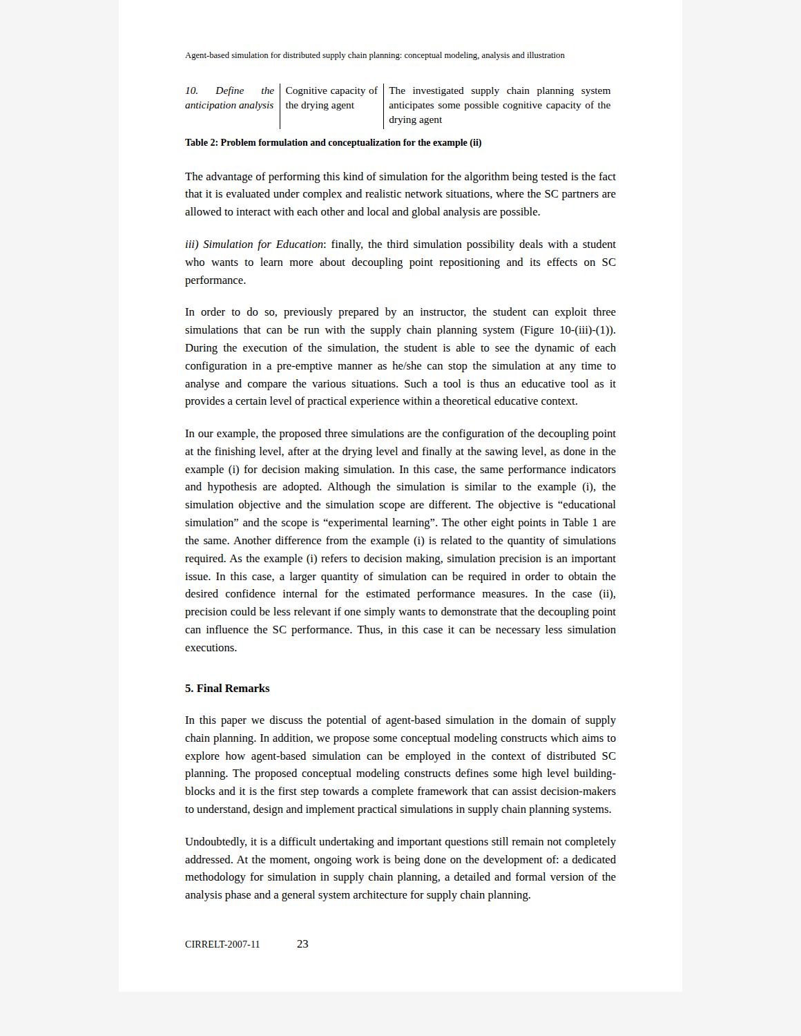Agent-based simulation for distributed supply chain planning: conceptual modeling, analysis and illustration
| 10. Define the anticipation analysis | Cognitive capacity of the drying agent | The investigated supply chain planning system anticipates some possible cognitive capacity of the drying agent |
Table 2: Problem formulation and conceptualization for the example (ii)
The advantage of performing this kind of simulation for the algorithm being tested is the fact that it is evaluated under complex and realistic network situations, where the SC partners are allowed to interact with each other and local and global analysis are possible.
iii) Simulation for Education: finally, the third simulation possibility deals with a student who wants to learn more about decoupling point repositioning and its effects on SC performance.
In order to do so, previously prepared by an instructor, the student can exploit three simulations that can be run with the supply chain planning system (Figure 10-(iii)-(1)). During the execution of the simulation, the student is able to see the dynamic of each configuration in a pre-emptive manner as he/she can stop the simulation at any time to analyse and compare the various situations. Such a tool is thus an educative tool as it provides a certain level of practical experience within a theoretical educative context.
In our example, the proposed three simulations are the configuration of the decoupling point at the finishing level, after at the drying level and finally at the sawing level, as done in the example (i) for decision making simulation. In this case, the same performance indicators and hypothesis are adopted. Although the simulation is similar to the example (i), the simulation objective and the simulation scope are different. The objective is “educational simulation” and the scope is “experimental learning”. The other eight points in Table 1 are the same. Another difference from the example (i) is related to the quantity of simulations required. As the example (i) refers to decision making, simulation precision is an important issue. In this case, a larger quantity of simulation can be required in order to obtain the desired confidence internal for the estimated performance measures. In the case (ii), precision could be less relevant if one simply wants to demonstrate that the decoupling point can influence the SC performance. Thus, in this case it can be necessary less simulation executions.
5. Final Remarks
In this paper we discuss the potential of agent-based simulation in the domain of supply chain planning. In addition, we propose some conceptual modeling constructs which aims to explore how agent-based simulation can be employed in the context of distributed SC planning. The proposed conceptual modeling constructs defines some high level building-blocks and it is the first step towards a complete framework that can assist decision-makers to understand, design and implement practical simulations in supply chain planning systems.
Undoubtedly, it is a difficult undertaking and important questions still remain not completely addressed. At the moment, ongoing work is being done on the development of: a dedicated methodology for simulation in supply chain planning, a detailed and formal version of the analysis phase and a general system architecture for supply chain planning.
CIRRELT-2007-11 23